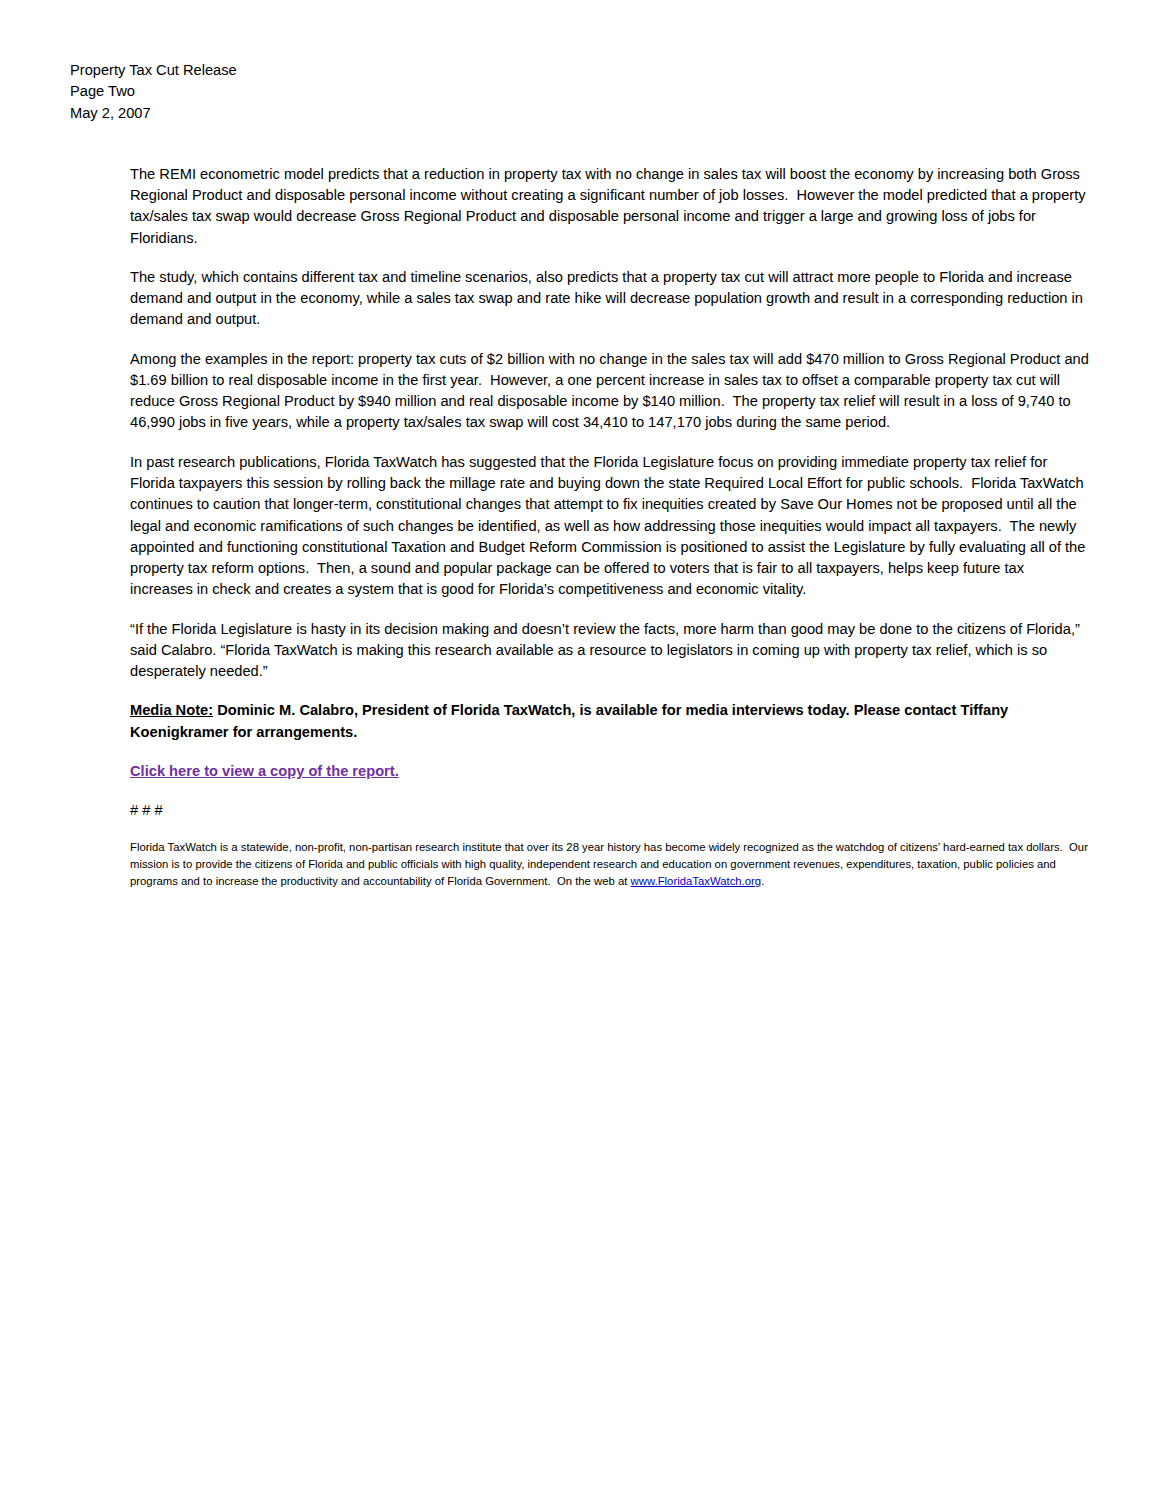Property Tax Cut Release
Page Two
May 2, 2007
The REMI econometric model predicts that a reduction in property tax with no change in sales tax will boost the economy by increasing both Gross Regional Product and disposable personal income without creating a significant number of job losses. However the model predicted that a property tax/sales tax swap would decrease Gross Regional Product and disposable personal income and trigger a large and growing loss of jobs for Floridians.
The study, which contains different tax and timeline scenarios, also predicts that a property tax cut will attract more people to Florida and increase demand and output in the economy, while a sales tax swap and rate hike will decrease population growth and result in a corresponding reduction in demand and output.
Among the examples in the report: property tax cuts of $2 billion with no change in the sales tax will add $470 million to Gross Regional Product and $1.69 billion to real disposable income in the first year. However, a one percent increase in sales tax to offset a comparable property tax cut will reduce Gross Regional Product by $940 million and real disposable income by $140 million. The property tax relief will result in a loss of 9,740 to 46,990 jobs in five years, while a property tax/sales tax swap will cost 34,410 to 147,170 jobs during the same period.
In past research publications, Florida TaxWatch has suggested that the Florida Legislature focus on providing immediate property tax relief for Florida taxpayers this session by rolling back the millage rate and buying down the state Required Local Effort for public schools. Florida TaxWatch continues to caution that longer-term, constitutional changes that attempt to fix inequities created by Save Our Homes not be proposed until all the legal and economic ramifications of such changes be identified, as well as how addressing those inequities would impact all taxpayers. The newly appointed and functioning constitutional Taxation and Budget Reform Commission is positioned to assist the Legislature by fully evaluating all of the property tax reform options. Then, a sound and popular package can be offered to voters that is fair to all taxpayers, helps keep future tax increases in check and creates a system that is good for Florida’s competitiveness and economic vitality.
“If the Florida Legislature is hasty in its decision making and doesn’t review the facts, more harm than good may be done to the citizens of Florida,” said Calabro. “Florida TaxWatch is making this research available as a resource to legislators in coming up with property tax relief, which is so desperately needed.”
Media Note: Dominic M. Calabro, President of Florida TaxWatch, is available for media interviews today. Please contact Tiffany Koenigkramer for arrangements.
Click here to view a copy of the report.
# # #
Florida TaxWatch is a statewide, non-profit, non-partisan research institute that over its 28 year history has become widely recognized as the watchdog of citizens’ hard-earned tax dollars. Our mission is to provide the citizens of Florida and public officials with high quality, independent research and education on government revenues, expenditures, taxation, public policies and programs and to increase the productivity and accountability of Florida Government. On the web at www.FloridaTaxWatch.org.